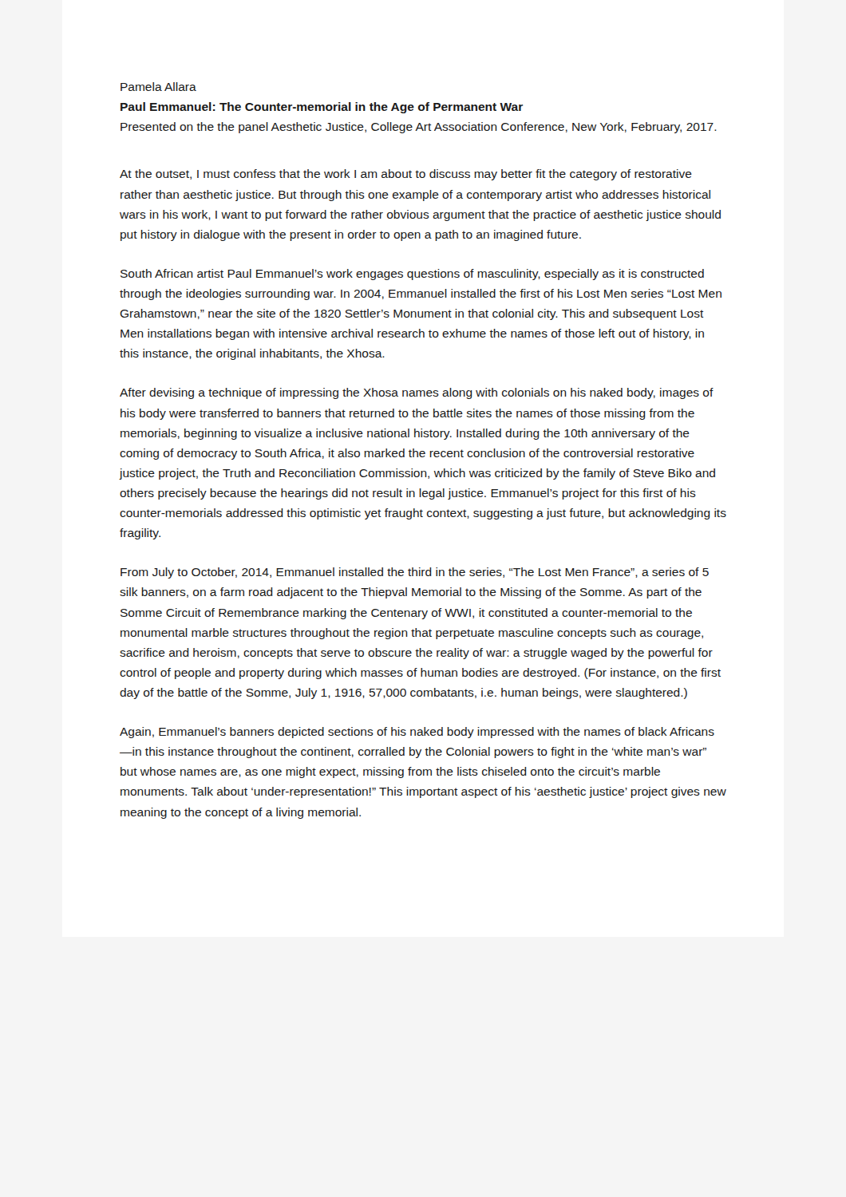Pamela Allara
Paul Emmanuel: The Counter-memorial in the Age of Permanent War
Presented on the the panel Aesthetic Justice, College Art Association Conference, New York, February, 2017.
At the outset, I must confess that the work I am about to discuss may better fit the category of restorative rather than aesthetic justice. But through this one example of a contemporary artist who addresses historical wars in his work, I want to put forward the rather obvious argument that the practice of aesthetic justice should put history in dialogue with the present in order to open a path to an imagined future.
South African artist Paul Emmanuel’s work engages questions of masculinity, especially as it is constructed through the ideologies surrounding war. In 2004, Emmanuel installed the first of his Lost Men series “Lost Men Grahamstown,” near the site of the 1820 Settler’s Monument in that colonial city. This and subsequent Lost Men installations began with intensive archival research to exhume the names of those left out of history, in this instance, the original inhabitants, the Xhosa.
After devising a technique of impressing the Xhosa names along with colonials on his naked body, images of his body were transferred to banners that returned to the battle sites the names of those missing from the memorials, beginning to visualize a inclusive national history. Installed during the 10th anniversary of the coming of democracy to South Africa, it also marked the recent conclusion of the controversial restorative justice project, the Truth and Reconciliation Commission, which was criticized by the family of Steve Biko and others precisely because the hearings did not result in legal justice. Emmanuel’s project for this first of his counter-memorials addressed this optimistic yet fraught context, suggesting a just future, but acknowledging its fragility.
From July to October, 2014, Emmanuel installed the third in the series, “The Lost Men France”, a series of 5 silk banners, on a farm road adjacent to the Thiepval Memorial to the Missing of the Somme. As part of the Somme Circuit of Remembrance marking the Centenary of WWI, it constituted a counter-memorial to the monumental marble structures throughout the region that perpetuate masculine concepts such as courage, sacrifice and heroism, concepts that serve to obscure the reality of war: a struggle waged by the powerful for control of people and property during which masses of human bodies are destroyed. (For instance, on the first day of the battle of the Somme, July 1, 1916, 57,000 combatants, i.e. human beings, were slaughtered.)
Again, Emmanuel’s banners depicted sections of his naked body impressed with the names of black Africans—in this instance throughout the continent, corralled by the Colonial powers to fight in the ‘white man’s war” but whose names are, as one might expect, missing from the lists chiseled onto the circuit’s marble monuments. Talk about ‘under-representation!” This important aspect of his ‘aesthetic justice’ project gives new meaning to the concept of a living memorial.